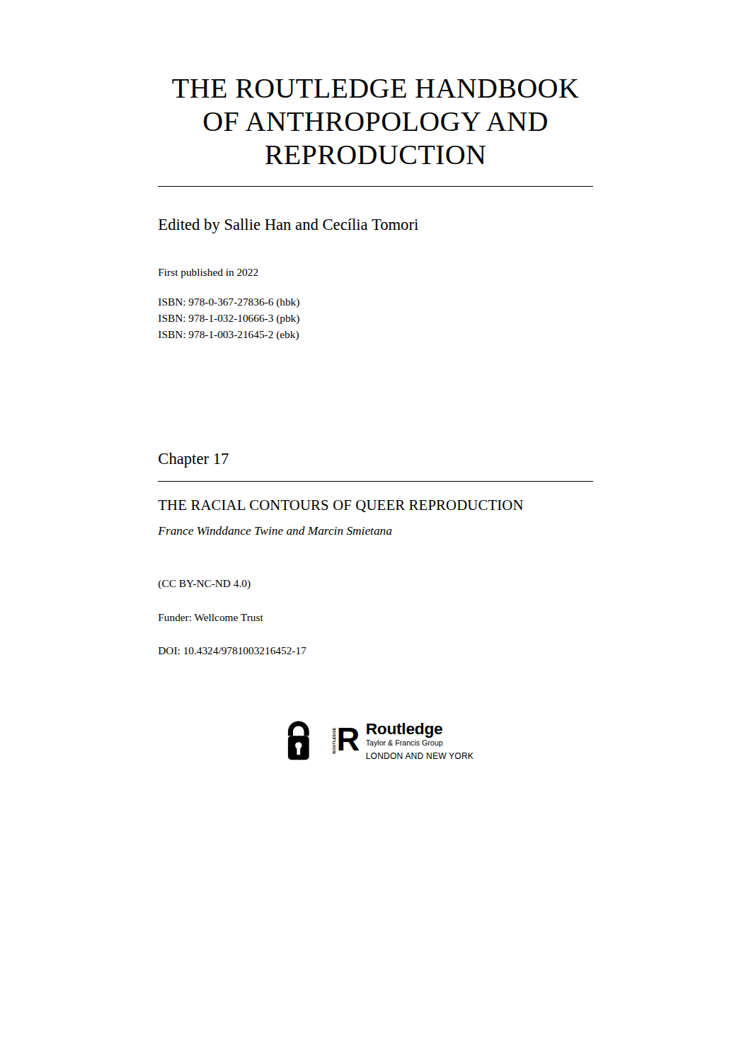THE ROUTLEDGE HANDBOOK
OF ANTHROPOLOGY AND
REPRODUCTION
Edited by Sallie Han and Cecília Tomori
First published in 2022
ISBN: 978-0-367-27836-6 (hbk)
ISBN: 978-1-032-10666-3 (pbk)
ISBN: 978-1-003-21645-2 (ebk)
Chapter 17
THE RACIAL CONTOURS OF QUEER REPRODUCTION
France Winddance Twine and Marcin Smietana
(CC BY-NC-ND 4.0)
Funder: Wellcome Trust
DOI: 10.4324/9781003216452-17
ROUTLEDGE R
Routledge
Taylor & Francis Group
LONDON AND NEW YORK